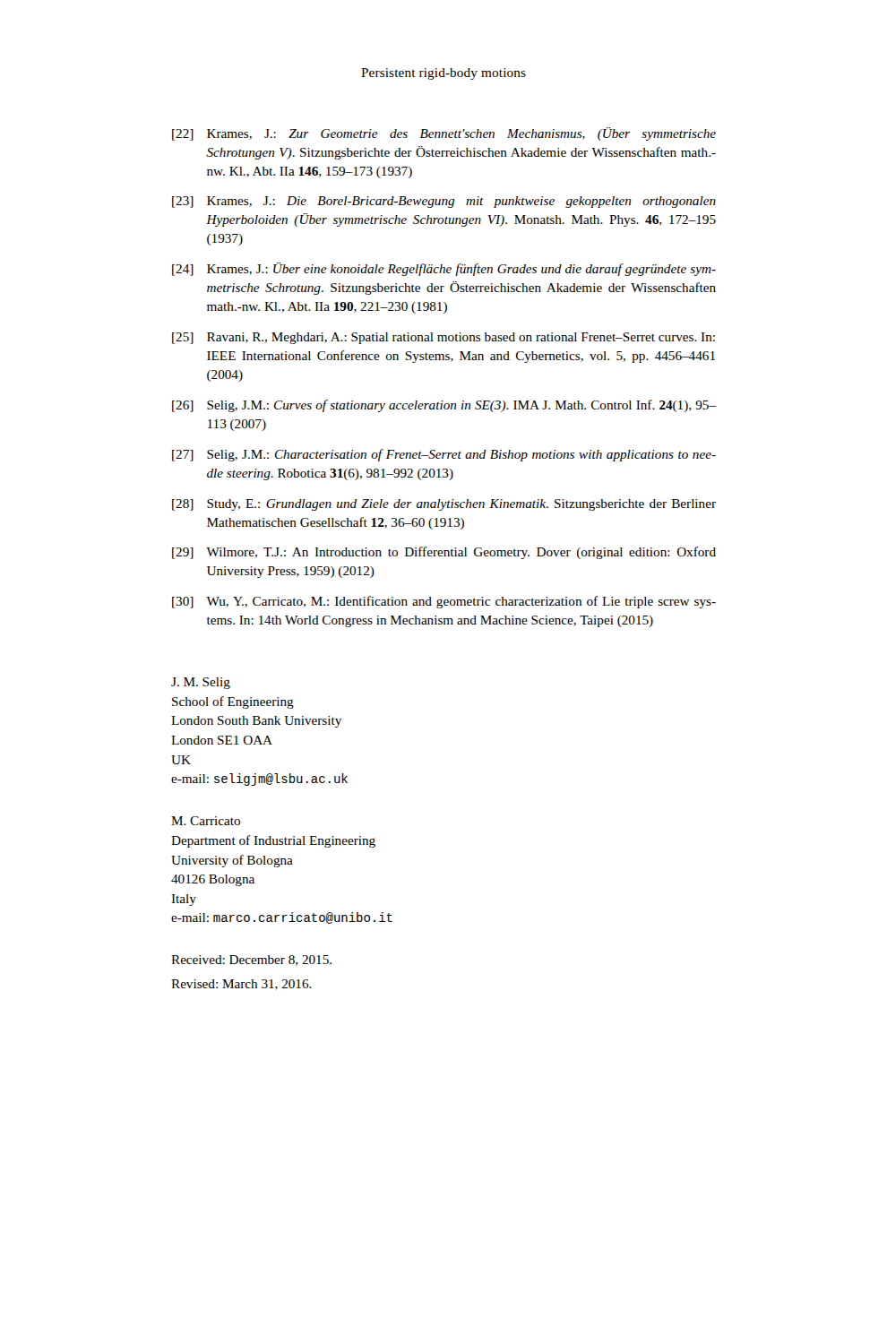Persistent rigid-body motions
[22] Krames, J.: Zur Geometrie des Bennett'schen Mechanismus, (Über symmetrische Schrotungen V). Sitzungsberichte der Österreichischen Akademie der Wissenschaften math.-nw. Kl., Abt. IIa 146, 159–173 (1937)
[23] Krames, J.: Die Borel-Bricard-Bewegung mit punktweise gekoppelten orthogonalen Hyperboloiden (Über symmetrische Schrotungen VI). Monatsh. Math. Phys. 46, 172–195 (1937)
[24] Krames, J.: Über eine konoidale Regelfläche fünften Grades und die darauf gegründete symmetrische Schrotung. Sitzungsberichte der Österreichischen Akademie der Wissenschaften math.-nw. Kl., Abt. IIa 190, 221–230 (1981)
[25] Ravani, R., Meghdari, A.: Spatial rational motions based on rational Frenet–Serret curves. In: IEEE International Conference on Systems, Man and Cybernetics, vol. 5, pp. 4456–4461 (2004)
[26] Selig, J.M.: Curves of stationary acceleration in SE(3). IMA J. Math. Control Inf. 24(1), 95–113 (2007)
[27] Selig, J.M.: Characterisation of Frenet–Serret and Bishop motions with applications to needle steering. Robotica 31(6), 981–992 (2013)
[28] Study, E.: Grundlagen und Ziele der analytischen Kinematik. Sitzungsberichte der Berliner Mathematischen Gesellschaft 12, 36–60 (1913)
[29] Wilmore, T.J.: An Introduction to Differential Geometry. Dover (original edition: Oxford University Press, 1959) (2012)
[30] Wu, Y., Carricato, M.: Identification and geometric characterization of Lie triple screw systems. In: 14th World Congress in Mechanism and Machine Science, Taipei (2015)
J. M. Selig
School of Engineering
London South Bank University
London SE1 OAA
UK
e-mail: seligjm@lsbu.ac.uk
M. Carricato
Department of Industrial Engineering
University of Bologna
40126 Bologna
Italy
e-mail: marco.carricato@unibo.it
Received: December 8, 2015.
Revised: March 31, 2016.